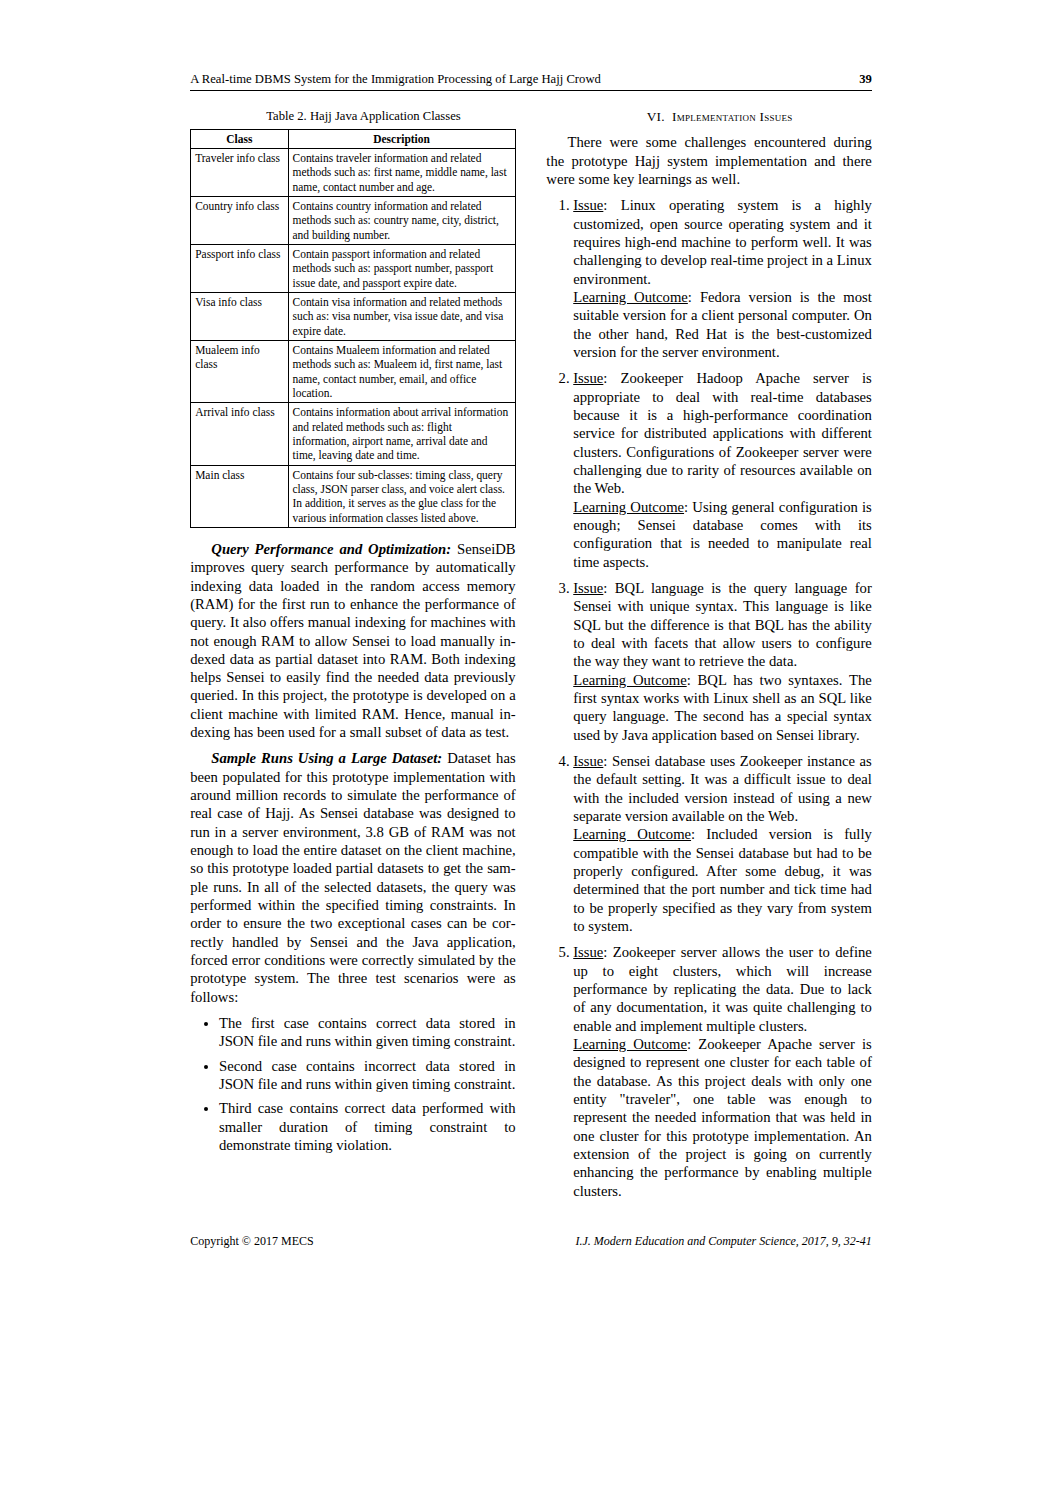A Real-time DBMS System for the Immigration Processing of Large Hajj Crowd 39
Table 2. Hajj Java Application Classes
| Class | Description |
| --- | --- |
| Traveler info class | Contains traveler information and related methods such as: first name, middle name, last name, contact number and age. |
| Country info class | Contains country information and related methods such as: country name, city, district, and building number. |
| Passport info class | Contain passport information and related methods such as: passport number, passport issue date, and passport expire date. |
| Visa info class | Contain visa information and related methods such as: visa number, visa issue date, and visa expire date. |
| Mualeem info class | Contains Mualeem information and related methods such as: Mualeem id, first name, last name, contact number, email, and office location. |
| Arrival info class | Contains information about arrival information and related methods such as: flight information, airport name, arrival date and time, leaving date and time. |
| Main class | Contains four sub-classes: timing class, query class, JSON parser class, and voice alert class. In addition, it serves as the glue class for the various information classes listed above. |
Query Performance and Optimization: SenseiDB improves query search performance by automatically indexing data loaded in the random access memory (RAM) for the first run to enhance the performance of query. It also offers manual indexing for machines with not enough RAM to allow Sensei to load manually indexed data as partial dataset into RAM. Both indexing helps Sensei to easily find the needed data previously queried. In this project, the prototype is developed on a client machine with limited RAM. Hence, manual indexing has been used for a small subset of data as test.
Sample Runs Using a Large Dataset: Dataset has been populated for this prototype implementation with around million records to simulate the performance of real case of Hajj. As Sensei database was designed to run in a server environment, 3.8 GB of RAM was not enough to load the entire dataset on the client machine, so this prototype loaded partial datasets to get the sample runs. In all of the selected datasets, the query was performed within the specified timing constraints. In order to ensure the two exceptional cases can be correctly handled by Sensei and the Java application, forced error conditions were correctly simulated by the prototype system. The three test scenarios were as follows:
The first case contains correct data stored in JSON file and runs within given timing constraint.
Second case contains incorrect data stored in JSON file and runs within given timing constraint.
Third case contains correct data performed with smaller duration of timing constraint to demonstrate timing violation.
VI. Implementation Issues
There were some challenges encountered during the prototype Hajj system implementation and there were some key learnings as well.
Issue: Linux operating system is a highly customized, open source operating system and it requires high-end machine to perform well. It was challenging to develop real-time project in a Linux environment.
Learning Outcome: Fedora version is the most suitable version for a client personal computer. On the other hand, Red Hat is the best-customized version for the server environment.
Issue: Zookeeper Hadoop Apache server is appropriate to deal with real-time databases because it is a high-performance coordination service for distributed applications with different clusters. Configurations of Zookeeper server were challenging due to rarity of resources available on the Web.
Learning Outcome: Using general configuration is enough; Sensei database comes with its configuration that is needed to manipulate real time aspects.
Issue: BQL language is the query language for Sensei with unique syntax. This language is like SQL but the difference is that BQL has the ability to deal with facets that allow users to configure the way they want to retrieve the data.
Learning Outcome: BQL has two syntaxes. The first syntax works with Linux shell as an SQL like query language. The second has a special syntax used by Java application based on Sensei library.
Issue: Sensei database uses Zookeeper instance as the default setting. It was a difficult issue to deal with the included version instead of using a new separate version available on the Web.
Learning Outcome: Included version is fully compatible with the Sensei database but had to be properly configured. After some debug, it was determined that the port number and tick time had to be properly specified as they vary from system to system.
Issue: Zookeeper server allows the user to define up to eight clusters, which will increase performance by replicating the data. Due to lack of any documentation, it was quite challenging to enable and implement multiple clusters.
Learning Outcome: Zookeeper Apache server is designed to represent one cluster for each table of the database. As this project deals with only one entity "traveler", one table was enough to represent the needed information that was held in one cluster for this prototype implementation. An extension of the project is going on currently enhancing the performance by enabling multiple clusters.
Copyright © 2017 MECS I.J. Modern Education and Computer Science, 2017, 9, 32-41